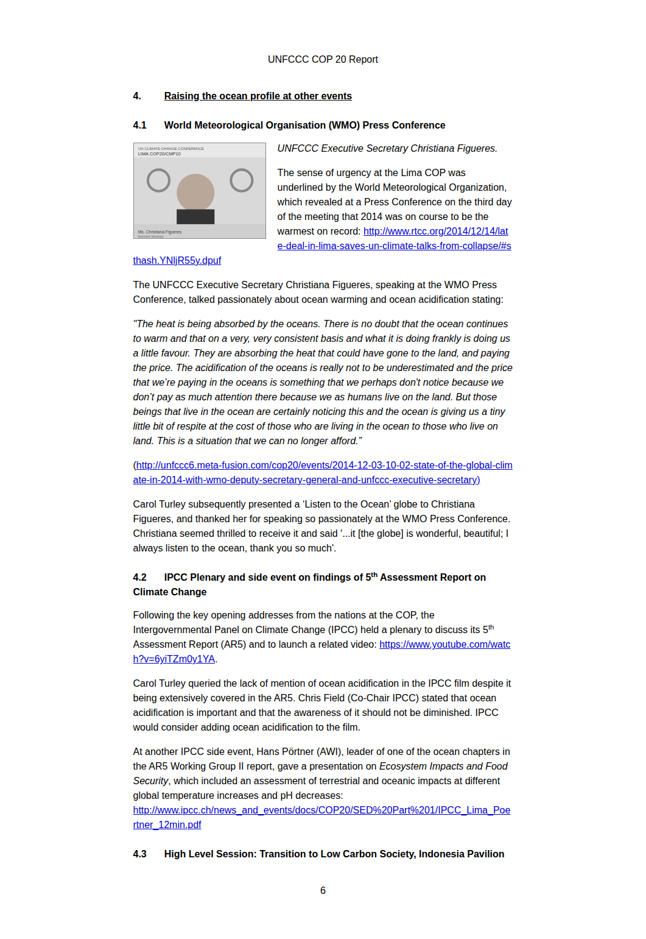UNFCCC COP 20 Report
4. Raising the ocean profile at other events
4.1 World Meteorological Organisation (WMO) Press Conference
UNFCCC Executive Secretary Christiana Figueres.
The sense of urgency at the Lima COP was underlined by the World Meteorological Organization, which revealed at a Press Conference on the third day of the meeting that 2014 was on course to be the warmest on record: http://www.rtcc.org/2014/12/14/late-deal-in-lima-saves-un-climate-talks-from-collapse/#sthash.YNljR55y.dpuf
The UNFCCC Executive Secretary Christiana Figueres, speaking at the WMO Press Conference, talked passionately about ocean warming and ocean acidification stating:
"The heat is being absorbed by the oceans. There is no doubt that the ocean continues to warm and that on a very, very consistent basis and what it is doing frankly is doing us a little favour. They are absorbing the heat that could have gone to the land, and paying the price. The acidification of the oceans is really not to be underestimated and the price that we’re paying in the oceans is something that we perhaps don't notice because we don’t pay as much attention there because we as humans live on the land. But those beings that live in the ocean are certainly noticing this and the ocean is giving us a tiny little bit of respite at the cost of those who are living in the ocean to those who live on land. This is a situation that we can no longer afford.”
(http://unfccc6.meta-fusion.com/cop20/events/2014-12-03-10-02-state-of-the-global-climate-in-2014-with-wmo-deputy-secretary-general-and-unfccc-executive-secretary)
Carol Turley subsequently presented a ‘Listen to the Ocean’ globe to Christiana Figueres, and thanked her for speaking so passionately at the WMO Press Conference. Christiana seemed thrilled to receive it and said '...it [the globe] is wonderful, beautiful; I always listen to the ocean, thank you so much'.
4.2 IPCC Plenary and side event on findings of 5th Assessment Report on Climate Change
Following the key opening addresses from the nations at the COP, the Intergovernmental Panel on Climate Change (IPCC) held a plenary to discuss its 5th Assessment Report (AR5) and to launch a related video: https://www.youtube.com/watch?v=6yiTZm0y1YA.
Carol Turley queried the lack of mention of ocean acidification in the IPCC film despite it being extensively covered in the AR5. Chris Field (Co-Chair IPCC) stated that ocean acidification is important and that the awareness of it should not be diminished. IPCC would consider adding ocean acidification to the film.
At another IPCC side event, Hans Pörtner (AWI), leader of one of the ocean chapters in the AR5 Working Group II report, gave a presentation on Ecosystem Impacts and Food Security, which included an assessment of terrestrial and oceanic impacts at different global temperature increases and pH decreases:
http://www.ipcc.ch/news_and_events/docs/COP20/SED%20Part%201/IPCC_Lima_Poertner_12min.pdf
4.3 High Level Session: Transition to Low Carbon Society, Indonesia Pavilion
6